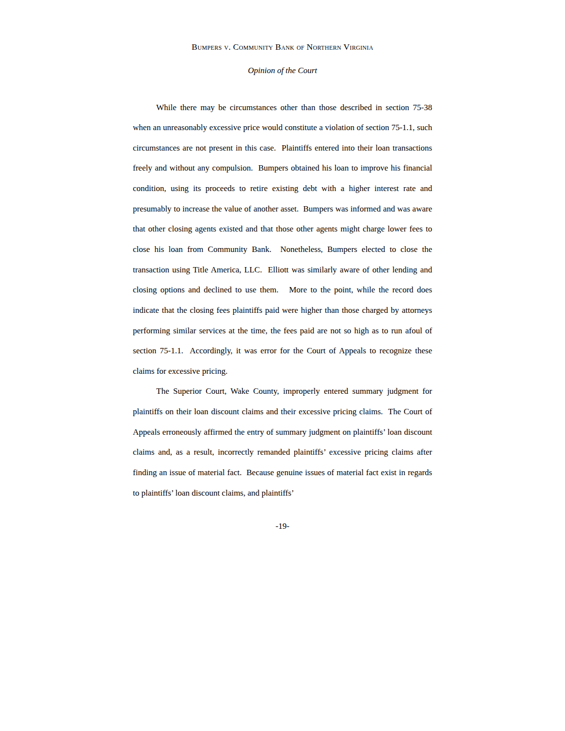Bumpers v. Community Bank of Northern Virginia
Opinion of the Court
While there may be circumstances other than those described in section 75-38 when an unreasonably excessive price would constitute a violation of section 75-1.1, such circumstances are not present in this case. Plaintiffs entered into their loan transactions freely and without any compulsion. Bumpers obtained his loan to improve his financial condition, using its proceeds to retire existing debt with a higher interest rate and presumably to increase the value of another asset. Bumpers was informed and was aware that other closing agents existed and that those other agents might charge lower fees to close his loan from Community Bank. Nonetheless, Bumpers elected to close the transaction using Title America, LLC. Elliott was similarly aware of other lending and closing options and declined to use them. More to the point, while the record does indicate that the closing fees plaintiffs paid were higher than those charged by attorneys performing similar services at the time, the fees paid are not so high as to run afoul of section 75-1.1. Accordingly, it was error for the Court of Appeals to recognize these claims for excessive pricing.
The Superior Court, Wake County, improperly entered summary judgment for plaintiffs on their loan discount claims and their excessive pricing claims. The Court of Appeals erroneously affirmed the entry of summary judgment on plaintiffs’ loan discount claims and, as a result, incorrectly remanded plaintiffs’ excessive pricing claims after finding an issue of material fact. Because genuine issues of material fact exist in regards to plaintiffs’ loan discount claims, and plaintiffs’
-19-